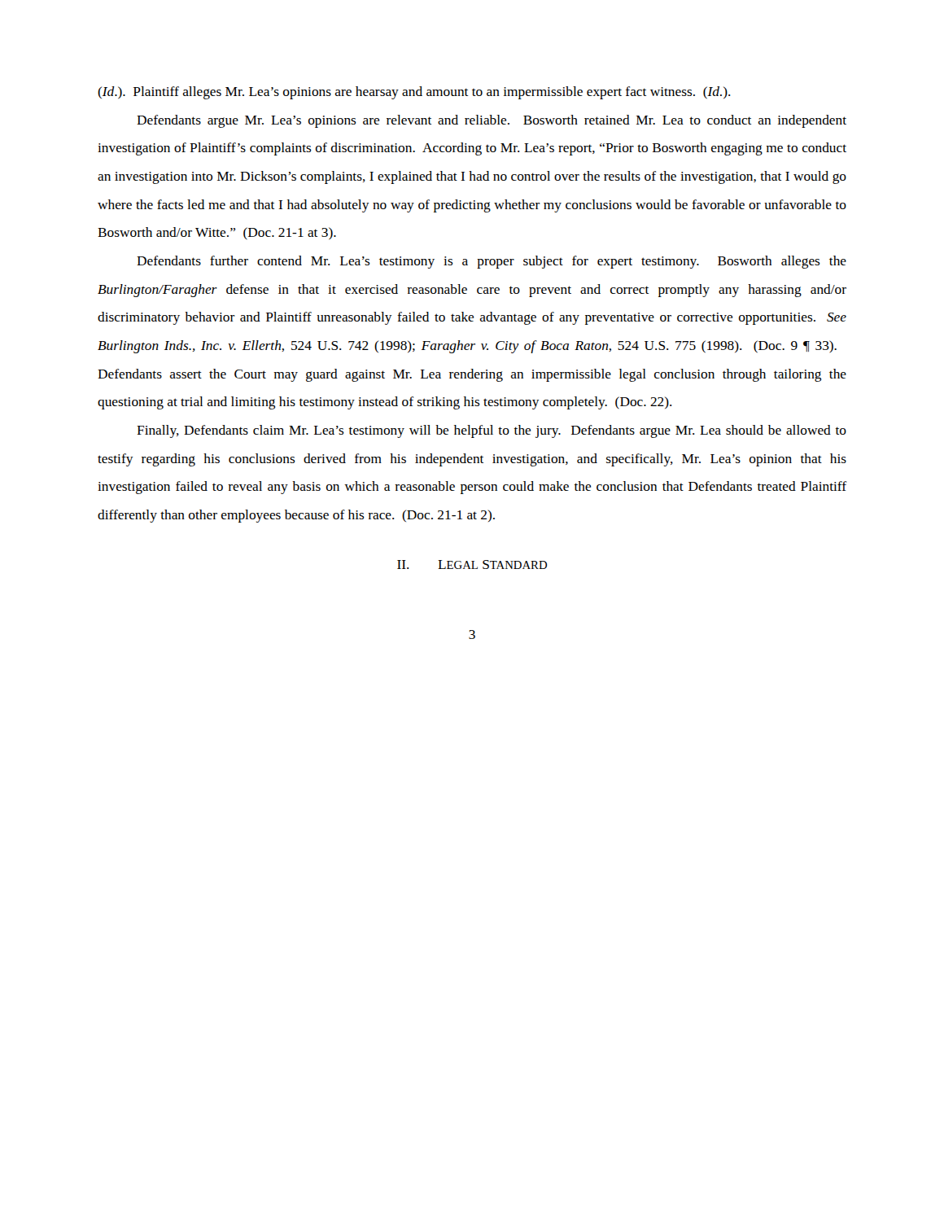(Id.). Plaintiff alleges Mr. Lea’s opinions are hearsay and amount to an impermissible expert fact witness. (Id.).
Defendants argue Mr. Lea’s opinions are relevant and reliable. Bosworth retained Mr. Lea to conduct an independent investigation of Plaintiff’s complaints of discrimination. According to Mr. Lea’s report, “Prior to Bosworth engaging me to conduct an investigation into Mr. Dickson’s complaints, I explained that I had no control over the results of the investigation, that I would go where the facts led me and that I had absolutely no way of predicting whether my conclusions would be favorable or unfavorable to Bosworth and/or Witte.” (Doc. 21-1 at 3).
Defendants further contend Mr. Lea’s testimony is a proper subject for expert testimony. Bosworth alleges the Burlington/Faragher defense in that it exercised reasonable care to prevent and correct promptly any harassing and/or discriminatory behavior and Plaintiff unreasonably failed to take advantage of any preventative or corrective opportunities. See Burlington Inds., Inc. v. Ellerth, 524 U.S. 742 (1998); Faragher v. City of Boca Raton, 524 U.S. 775 (1998). (Doc. 9 ¶ 33). Defendants assert the Court may guard against Mr. Lea rendering an impermissible legal conclusion through tailoring the questioning at trial and limiting his testimony instead of striking his testimony completely. (Doc. 22).
Finally, Defendants claim Mr. Lea’s testimony will be helpful to the jury. Defendants argue Mr. Lea should be allowed to testify regarding his conclusions derived from his independent investigation, and specifically, Mr. Lea’s opinion that his investigation failed to reveal any basis on which a reasonable person could make the conclusion that Defendants treated Plaintiff differently than other employees because of his race. (Doc. 21-1 at 2).
II. LEGAL STANDARD
3